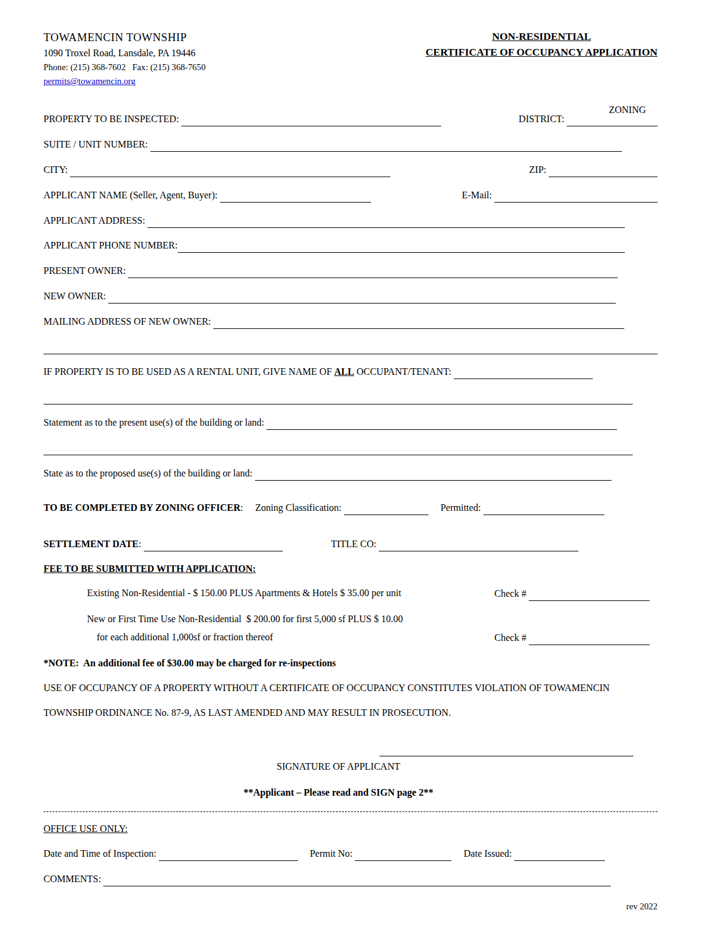TOWAMENCIN TOWNSHIP
1090 Troxel Road, Lansdale, PA 19446
Phone: (215) 368-7602 Fax: (215) 368-7650
permits@towamencin.org
NON-RESIDENTIAL
CERTIFICATE OF OCCUPANCY APPLICATION
ZONING
PROPERTY TO BE INSPECTED: DISTRICT:
SUITE / UNIT NUMBER:
CITY: ZIP:
APPLICANT NAME (Seller, Agent, Buyer): E-Mail:
APPLICANT ADDRESS:
APPLICANT PHONE NUMBER:
PRESENT OWNER:
NEW OWNER:
MAILING ADDRESS OF NEW OWNER:
IF PROPERTY IS TO BE USED AS A RENTAL UNIT, GIVE NAME OF ALL OCCUPANT/TENANT:
Statement as to the present use(s) of the building or land:
State as to the proposed use(s) of the building or land:
TO BE COMPLETED BY ZONING OFFICER: Zoning Classification: Permitted:
SETTLEMENT DATE: TITLE CO:
FEE TO BE SUBMITTED WITH APPLICATION:
Existing Non-Residential - $ 150.00 PLUS Apartments & Hotels $ 35.00 per unit
Check #
New or First Time Use Non-Residential $ 200.00 for first 5,000 sf PLUS $ 10.00
for each additional 1,000sf or fraction thereof
Check #
*NOTE: An additional fee of $30.00 may be charged for re-inspections
USE OF OCCUPANCY OF A PROPERTY WITHOUT A CERTIFICATE OF OCCUPANCY CONSTITUTES VIOLATION OF TOWAMENCIN
TOWNSHIP ORDINANCE No. 87-9, AS LAST AMENDED AND MAY RESULT IN PROSECUTION.
SIGNATURE OF APPLICANT
**Applicant – Please read and SIGN page 2**
OFFICE USE ONLY:
Date and Time of Inspection: Permit No: Date Issued:
COMMENTS:
rev 2022